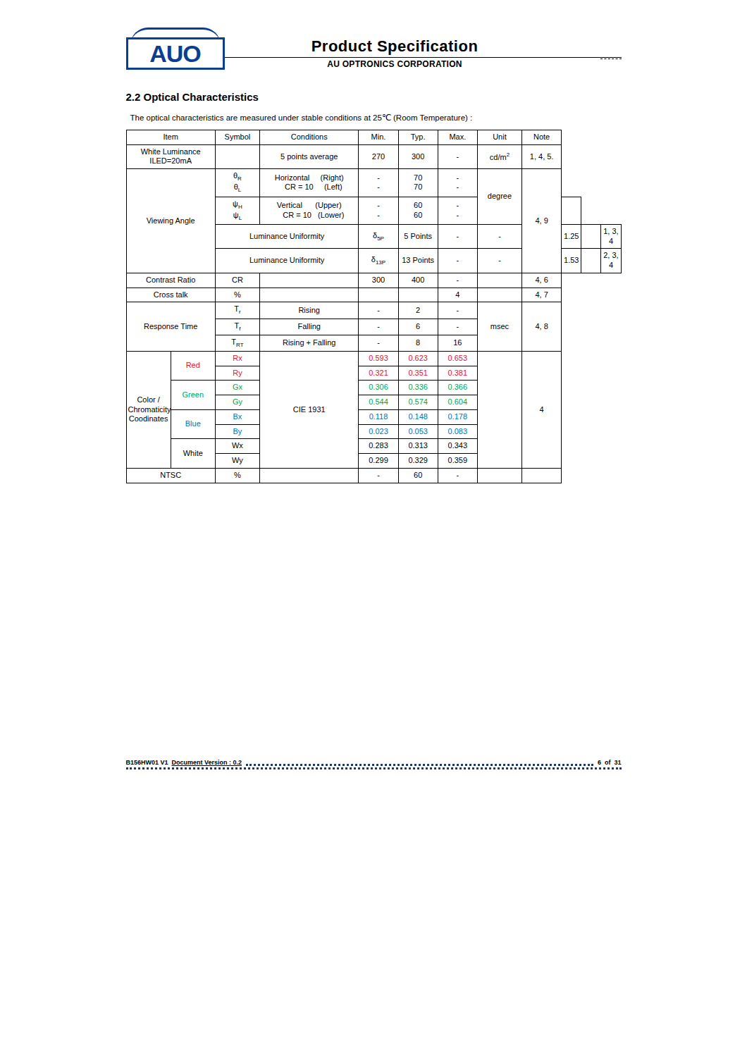AUO
Product Specification
AU OPTRONICS CORPORATION
2.2 Optical Characteristics
The optical characteristics are measured under stable conditions at 25℃ (Room Temperature) :
| Item | Symbol | Conditions | Min. | Typ. | Max. | Unit | Note |
| --- | --- | --- | --- | --- | --- | --- | --- |
| White Luminance ILED=20mA | | 5 points average | 270 | 300 | - | cd/m 2 | 1, 4, 5. |
| Viewing Angle | θ R θ L | Horizontal (Right) CR = 10 (Left) | - - | 70 70 | - - | degree | 4, 9 |
| ψ H ψ L | Vertical (Upper) CR = 10 (Lower) | - - | 60 60 | - - | |
| Luminance Uniformity | δ 5P | 5 Points | - | - | 1.25 | | 1, 3, 4 |
| Luminance Uniformity | δ 13P | 13 Points | - | - | 1.53 | | 2, 3, 4 |
| Contrast Ratio | CR | | 300 | 400 | - | | 4, 6 |
| Cross talk | % | | | | 4 | | 4, 7 |
| Response Time | T r | Rising | - | 2 | - | msec | 4, 8 |
| T f | Falling | - | 6 | - |
| T RT | Rising + Falling | - | 8 | 16 |
| Color / Chromaticity Coodinates | Red | Rx | CIE 1931 | 0.593 | 0.623 | 0.653 | | 4 |
| Ry | 0.321 | 0.351 | 0.381 |
| Green | Gx | 0.306 | 0.336 | 0.366 |
| Gy | 0.544 | 0.574 | 0.604 |
| Blue | Bx | 0.118 | 0.148 | 0.178 |
| By | 0.023 | 0.053 | 0.083 |
| White | Wx | 0.283 | 0.313 | 0.343 |
| Wy | 0.299 | 0.329 | 0.359 |
| NTSC | % | | - | 60 | - | | |
B156HW01 V1 Document Version : 0.2 6 of 31